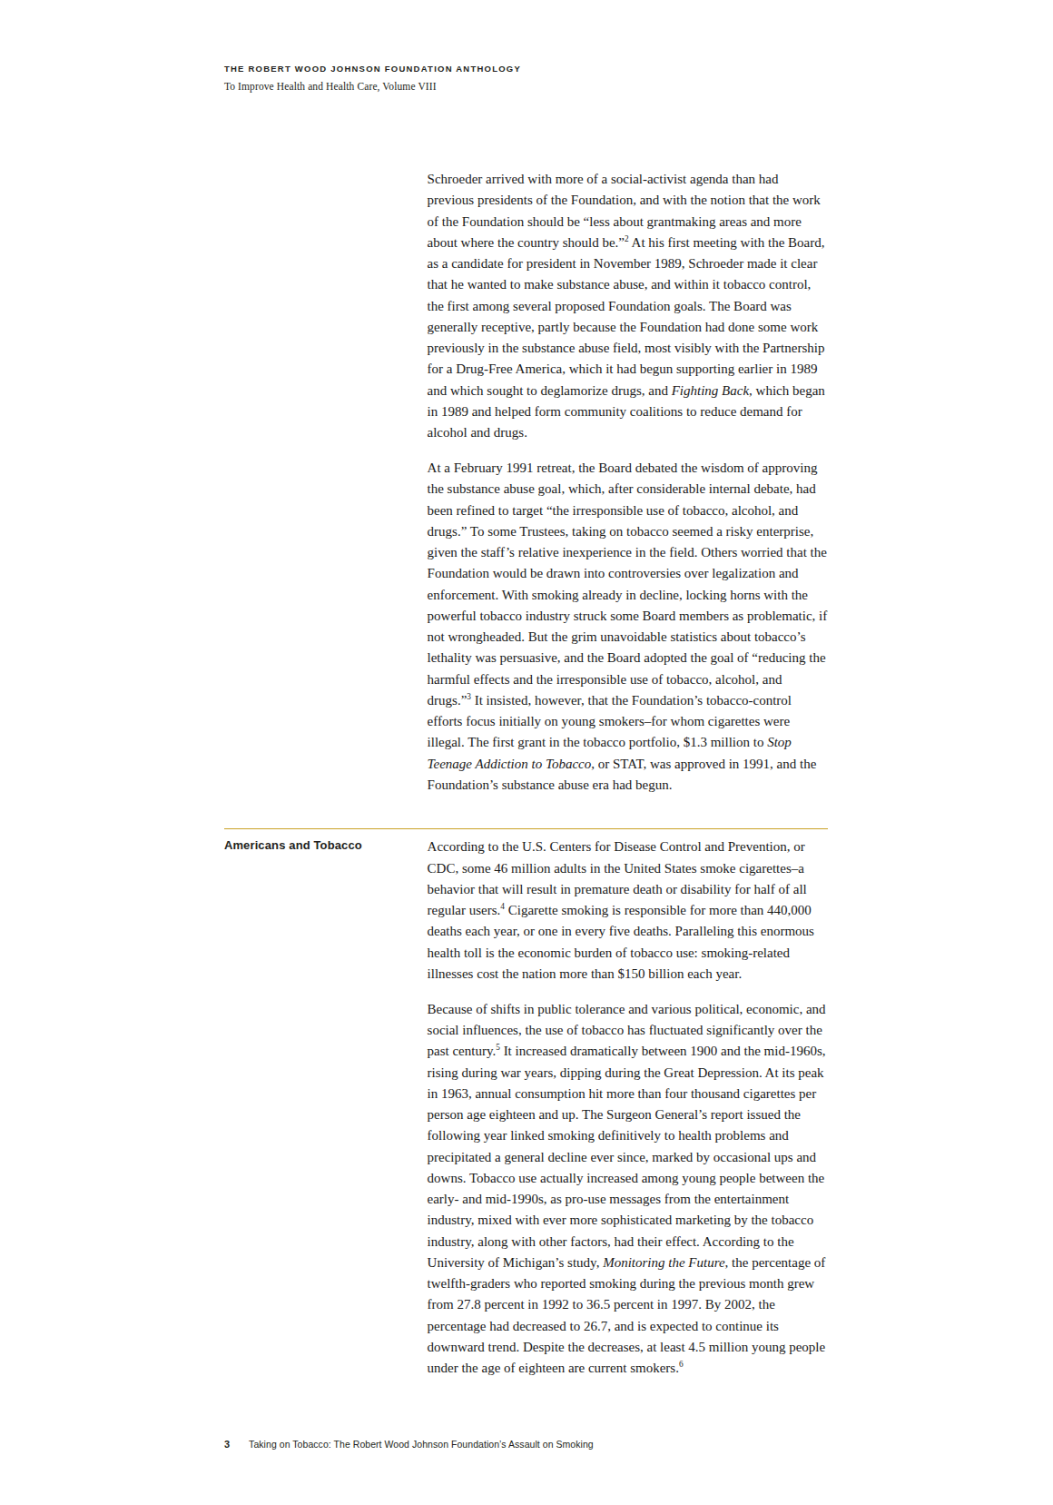The Robert Wood Johnson Foundation Anthology
To Improve Health and Health Care, Volume VIII
Schroeder arrived with more of a social-activist agenda than had previous presidents of the Foundation, and with the notion that the work of the Foundation should be “less about grantmaking areas and more about where the country should be.”2 At his first meeting with the Board, as a candidate for president in November 1989, Schroeder made it clear that he wanted to make substance abuse, and within it tobacco control, the first among several proposed Foundation goals. The Board was generally receptive, partly because the Foundation had done some work previously in the substance abuse field, most visibly with the Partnership for a Drug-Free America, which it had begun supporting earlier in 1989 and which sought to deglamorize drugs, and Fighting Back, which began in 1989 and helped form community coalitions to reduce demand for alcohol and drugs.
At a February 1991 retreat, the Board debated the wisdom of approving the substance abuse goal, which, after considerable internal debate, had been refined to target “the irresponsible use of tobacco, alcohol, and drugs.” To some Trustees, taking on tobacco seemed a risky enterprise, given the staff’s relative inexperience in the field. Others worried that the Foundation would be drawn into controversies over legalization and enforcement. With smoking already in decline, locking horns with the powerful tobacco industry struck some Board members as problematic, if not wrongheaded. But the grim unavoidable statistics about tobacco’s lethality was persuasive, and the Board adopted the goal of “reducing the harmful effects and the irresponsible use of tobacco, alcohol, and drugs.”3 It insisted, however, that the Foundation’s tobacco-control efforts focus initially on young smokers–for whom cigarettes were illegal. The first grant in the tobacco portfolio, $1.3 million to Stop Teenage Addiction to Tobacco, or STAT, was approved in 1991, and the Foundation’s substance abuse era had begun.
Americans and Tobacco
According to the U.S. Centers for Disease Control and Prevention, or CDC, some 46 million adults in the United States smoke cigarettes–a behavior that will result in premature death or disability for half of all regular users.4 Cigarette smoking is responsible for more than 440,000 deaths each year, or one in every five deaths. Paralleling this enormous health toll is the economic burden of tobacco use: smoking-related illnesses cost the nation more than $150 billion each year.
Because of shifts in public tolerance and various political, economic, and social influences, the use of tobacco has fluctuated significantly over the past century.5 It increased dramatically between 1900 and the mid-1960s, rising during war years, dipping during the Great Depression. At its peak in 1963, annual consumption hit more than four thousand cigarettes per person age eighteen and up. The Surgeon General’s report issued the following year linked smoking definitively to health problems and precipitated a general decline ever since, marked by occasional ups and downs. Tobacco use actually increased among young people between the early- and mid-1990s, as pro-use messages from the entertainment industry, mixed with ever more sophisticated marketing by the tobacco industry, along with other factors, had their effect. According to the University of Michigan’s study, Monitoring the Future, the percentage of twelfth-graders who reported smoking during the previous month grew from 27.8 percent in 1992 to 36.5 percent in 1997. By 2002, the percentage had decreased to 26.7, and is expected to continue its downward trend. Despite the decreases, at least 4.5 million young people under the age of eighteen are current smokers.6
3 Taking on Tobacco: The Robert Wood Johnson Foundation’s Assault on Smoking